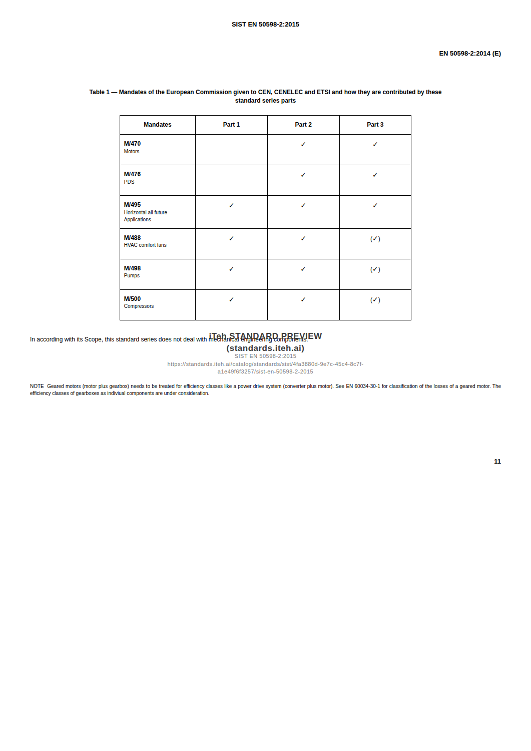SIST EN 50598-2:2015
EN 50598-2:2014 (E)
Table 1 — Mandates of the European Commission given to CEN, CENELEC and ETSI and how they are contributed by these standard series parts
| Mandates | Part 1 | Part 2 | Part 3 |
| M/470 Motors | | ✓ | ✓ |
| M/476 PDS | | ✓ | ✓ |
| M/495 Horizontal all future Applications | ✓ | ✓ | ✓ |
| M/488 HVAC comfort fans | ✓ | ✓ | ( ✓ ) |
| M/498 Pumps | ✓ | ✓ | ( ✓ ) |
| M/500 Compressors | ✓ | ✓ | ( ✓ ) |
iTeh STANDARD PREVIEW
(standards.iteh.ai)
In according with its Scope, this standard series does not deal with mechanical engineering components.
SIST EN 50598-2:2015
https://standards.iteh.ai/catalog/standards/sist/4fa3880d-9e7c-45c4-8c7f-
a1e49f6f3257/sist-en-50598-2-2015
NOTE Geared motors (motor plus gearbox) needs to be treated for efficiency classes like a power drive system (converter plus motor). See EN 60034-30-1 for classification of the losses of a geared motor. The efficiency classes of gearboxes as indiviual components are under consideration.
11